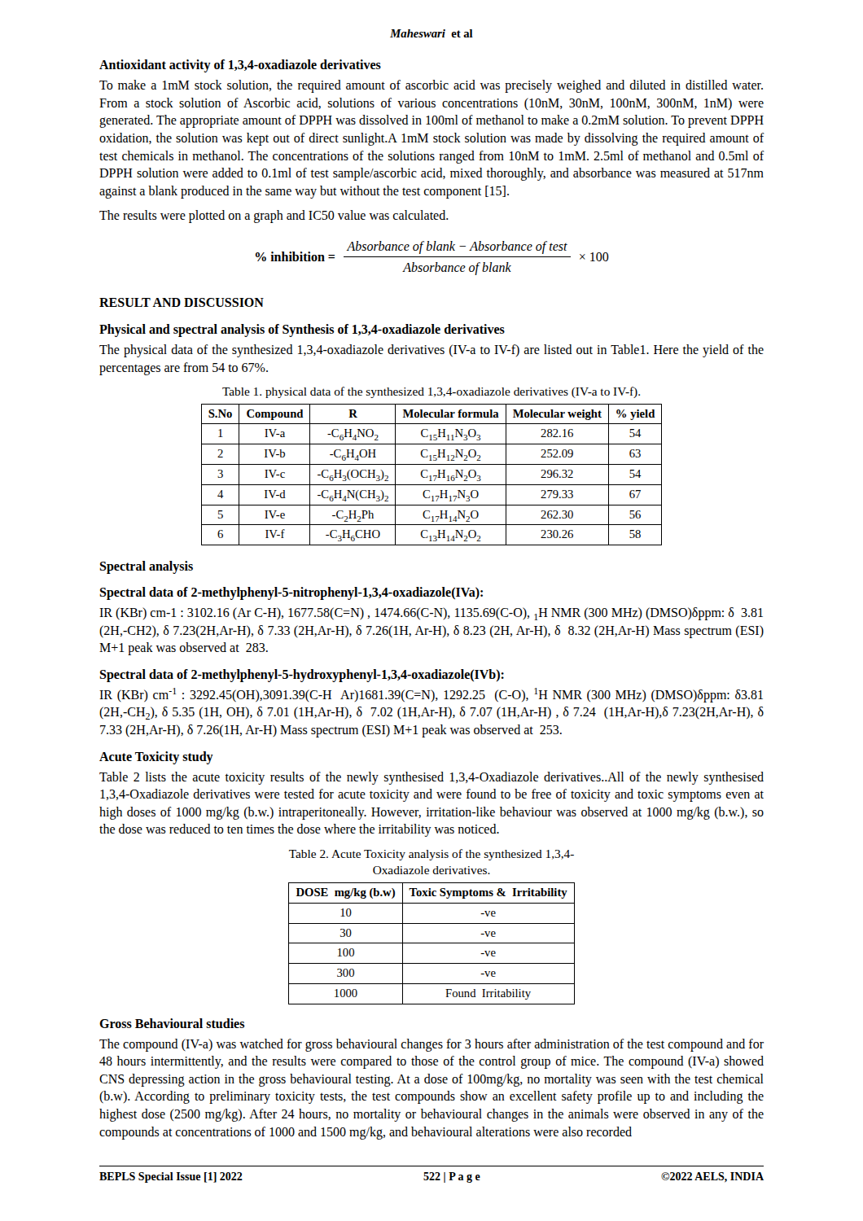Maheswari et al
Antioxidant activity of 1,3,4-oxadiazole derivatives
To make a 1mM stock solution, the required amount of ascorbic acid was precisely weighed and diluted in distilled water. From a stock solution of Ascorbic acid, solutions of various concentrations (10nM, 30nM, 100nM, 300nM, 1nM) were generated. The appropriate amount of DPPH was dissolved in 100ml of methanol to make a 0.2mM solution. To prevent DPPH oxidation, the solution was kept out of direct sunlight.A 1mM stock solution was made by dissolving the required amount of test chemicals in methanol. The concentrations of the solutions ranged from 10nM to 1mM. 2.5ml of methanol and 0.5ml of DPPH solution were added to 0.1ml of test sample/ascorbic acid, mixed thoroughly, and absorbance was measured at 517nm against a blank produced in the same way but without the test component [15].
The results were plotted on a graph and IC50 value was calculated.
% inhibition = Absorbance of blank − Absorbance of test Absorbance of blank × 100
RESULT AND DISCUSSION
Physical and spectral analysis of Synthesis of 1,3,4-oxadiazole derivatives
The physical data of the synthesized 1,3,4-oxadiazole derivatives (IV-a to IV-f) are listed out in Table1. Here the yield of the percentages are from 54 to 67%.
Table 1. physical data of the synthesized 1,3,4-oxadiazole derivatives (IV-a to IV-f).
| S.No | Compound | R | Molecular formula | Molecular weight | % yield |
| --- | --- | --- | --- | --- | --- |
| 1 | IV-a | -C 6 H 4 NO 2 | C 15 H 11 N 3 O 3 | 282.16 | 54 |
| 2 | IV-b | -C 6 H 4 OH | C 15 H 12 N 2 O 2 | 252.09 | 63 |
| 3 | IV-c | -C 6 H 3 (OCH 3 ) 2 | C 17 H 16 N 2 O 3 | 296.32 | 54 |
| 4 | IV-d | -C 6 H 4 N(CH 3 ) 2 | C 17 H 17 N 3 O | 279.33 | 67 |
| 5 | IV-e | -C 2 H 2 Ph | C 17 H 14 N 2 O | 262.30 | 56 |
| 6 | IV-f | -C 3 H 6 CHO | C 13 H 14 N 2 O 2 | 230.26 | 58 |
Spectral analysis
Spectral data of 2-methylphenyl-5-nitrophenyl-1,3,4-oxadiazole(IVa):
IR (KBr) cm-1 : 3102.16 (Ar C-H), 1677.58(C=N) , 1474.66(C-N), 1135.69(C-O), 1H NMR (300 MHz) (DMSO)δppm: δ 3.81 (2H,-CH2), δ 7.23(2H,Ar-H), δ 7.33 (2H,Ar-H), δ 7.26(1H, Ar-H), δ 8.23 (2H, Ar-H), δ 8.32 (2H,Ar-H) Mass spectrum (ESI) M+1 peak was observed at 283.
Spectral data of 2-methylphenyl-5-hydroxyphenyl-1,3,4-oxadiazole(IVb):
IR (KBr) cm-1 : 3292.45(OH),3091.39(C-H Ar)1681.39(C=N), 1292.25 (C-O), 1H NMR (300 MHz) (DMSO)δppm: δ3.81 (2H,-CH2), δ 5.35 (1H, OH), δ 7.01 (1H,Ar-H), δ 7.02 (1H,Ar-H), δ 7.07 (1H,Ar-H) , δ 7.24 (1H,Ar-H),δ 7.23(2H,Ar-H), δ 7.33 (2H,Ar-H), δ 7.26(1H, Ar-H) Mass spectrum (ESI) M+1 peak was observed at 253.
Acute Toxicity study
Table 2 lists the acute toxicity results of the newly synthesised 1,3,4-Oxadiazole derivatives..All of the newly synthesised 1,3,4-Oxadiazole derivatives were tested for acute toxicity and were found to be free of toxicity and toxic symptoms even at high doses of 1000 mg/kg (b.w.) intraperitoneally. However, irritation-like behaviour was observed at 1000 mg/kg (b.w.), so the dose was reduced to ten times the dose where the irritability was noticed.
Table 2. Acute Toxicity analysis of the synthesized 1,3,4-Oxadiazole derivatives.
| DOSE mg/kg (b.w) | Toxic Symptoms & Irritability |
| --- | --- |
| 10 | -ve |
| 30 | -ve |
| 100 | -ve |
| 300 | -ve |
| 1000 | Found Irritability |
Gross Behavioural studies
The compound (IV-a) was watched for gross behavioural changes for 3 hours after administration of the test compound and for 48 hours intermittently, and the results were compared to those of the control group of mice. The compound (IV-a) showed CNS depressing action in the gross behavioural testing. At a dose of 100mg/kg, no mortality was seen with the test chemical (b.w). According to preliminary toxicity tests, the test compounds show an excellent safety profile up to and including the highest dose (2500 mg/kg). After 24 hours, no mortality or behavioural changes in the animals were observed in any of the compounds at concentrations of 1000 and 1500 mg/kg, and behavioural alterations were also recorded
BEPLS Special Issue [1] 2022 522 | P a g e ©2022 AELS, INDIA